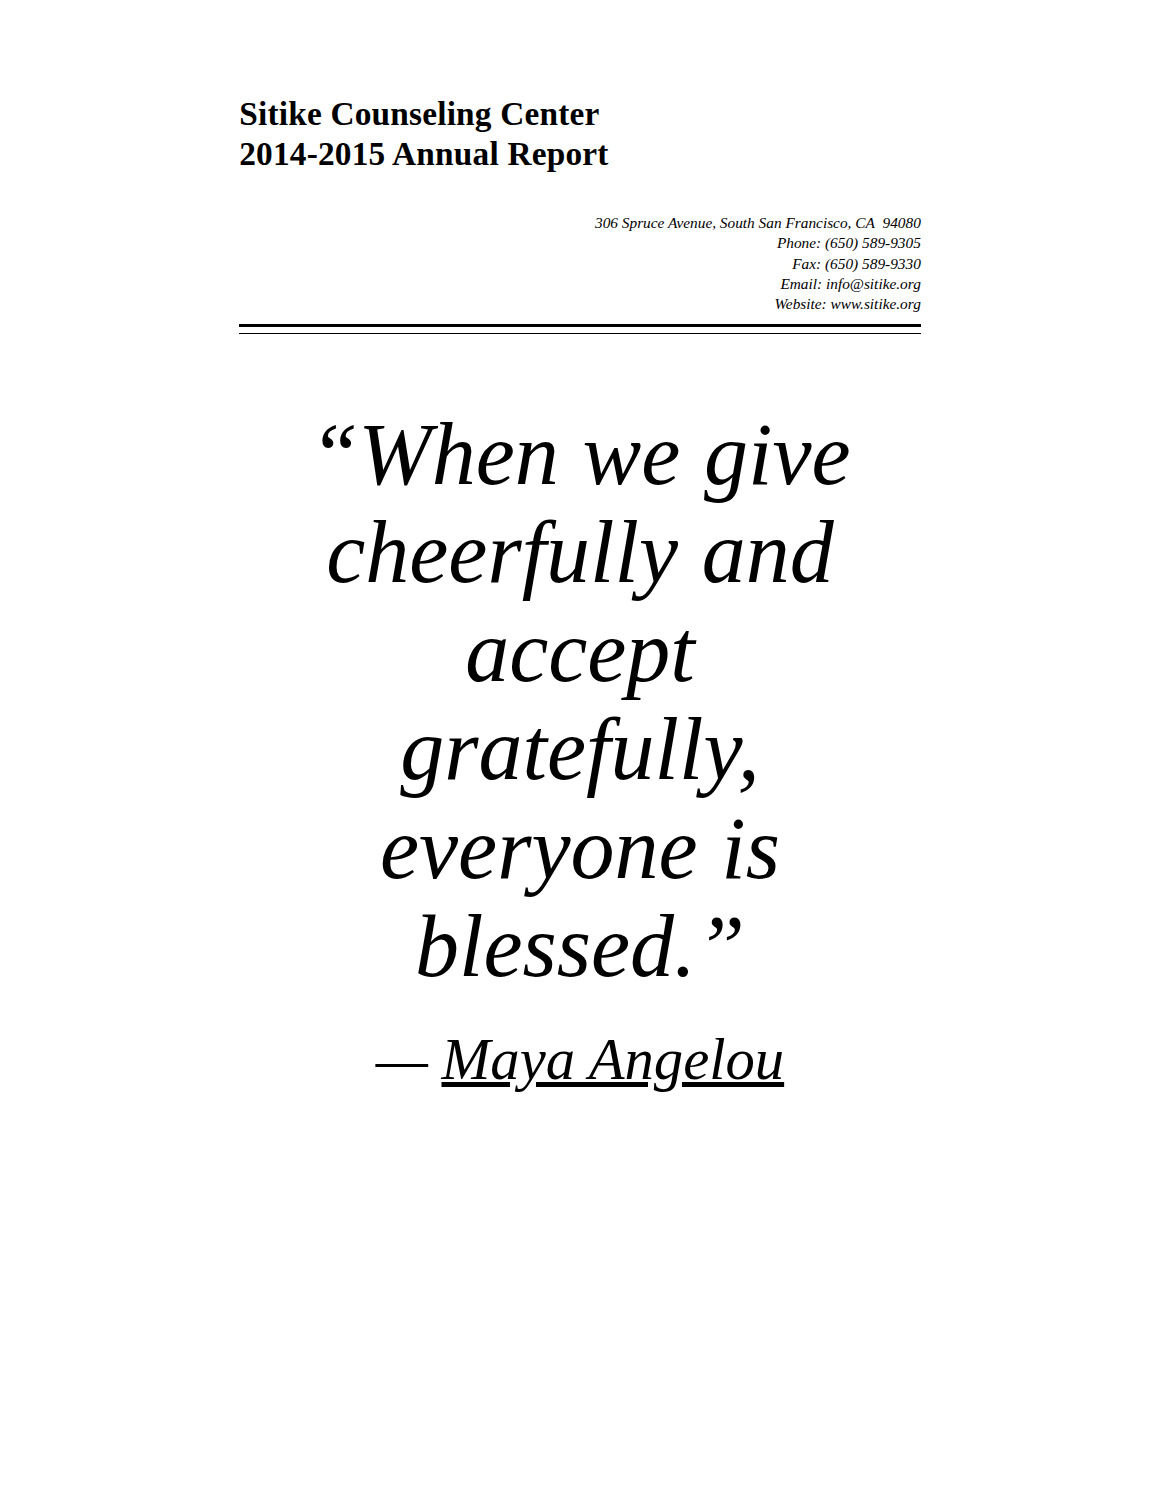Sitike Counseling Center
2014-2015 Annual Report
306 Spruce Avenue, South San Francisco, CA 94080
Phone: (650) 589-9305
Fax: (650) 589-9330
Email: info@sitike.org
Website: www.sitike.org
“When we give cheerfully and accept gratefully, everyone is blessed.”
— Maya Angelou